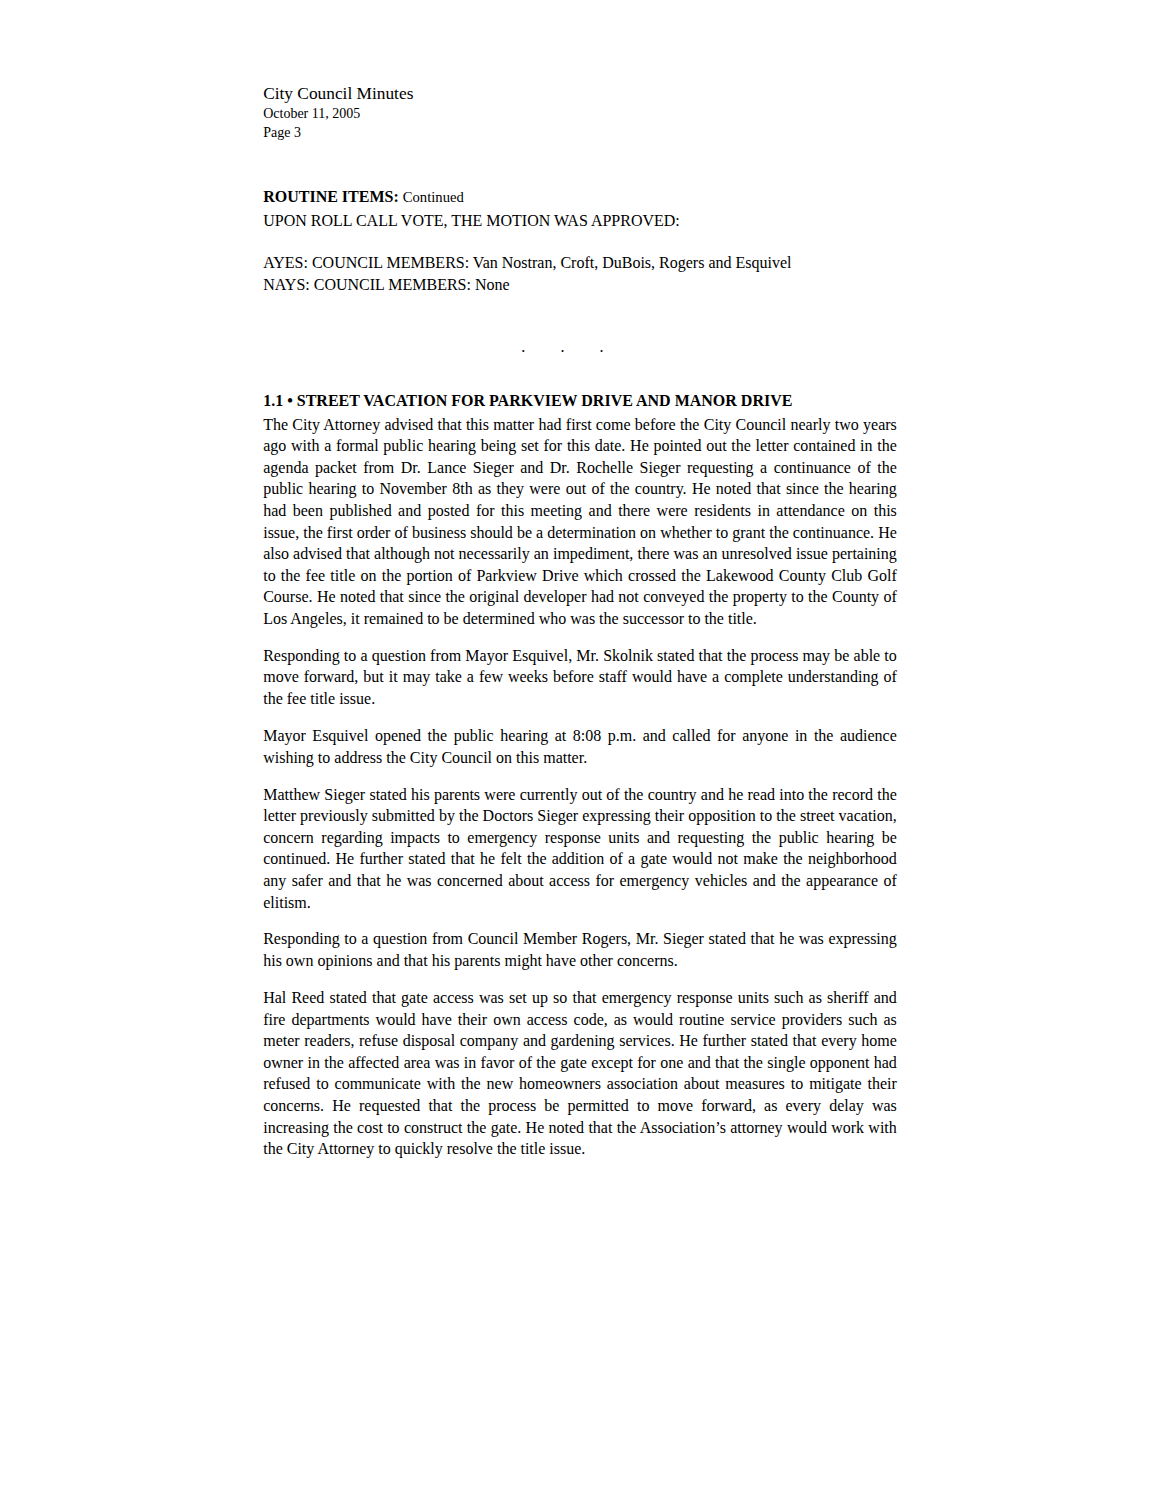City Council Minutes
October 11, 2005
Page 3
ROUTINE ITEMS: Continued
UPON ROLL CALL VOTE, THE MOTION WAS APPROVED:
AYES: COUNCIL MEMBERS: Van Nostran, Croft, DuBois, Rogers and Esquivel
NAYS: COUNCIL MEMBERS: None
...
1.1 • STREET VACATION FOR PARKVIEW DRIVE AND MANOR DRIVE
The City Attorney advised that this matter had first come before the City Council nearly two years ago with a formal public hearing being set for this date. He pointed out the letter contained in the agenda packet from Dr. Lance Sieger and Dr. Rochelle Sieger requesting a continuance of the public hearing to November 8th as they were out of the country. He noted that since the hearing had been published and posted for this meeting and there were residents in attendance on this issue, the first order of business should be a determination on whether to grant the continuance. He also advised that although not necessarily an impediment, there was an unresolved issue pertaining to the fee title on the portion of Parkview Drive which crossed the Lakewood County Club Golf Course. He noted that since the original developer had not conveyed the property to the County of Los Angeles, it remained to be determined who was the successor to the title.
Responding to a question from Mayor Esquivel, Mr. Skolnik stated that the process may be able to move forward, but it may take a few weeks before staff would have a complete understanding of the fee title issue.
Mayor Esquivel opened the public hearing at 8:08 p.m. and called for anyone in the audience wishing to address the City Council on this matter.
Matthew Sieger stated his parents were currently out of the country and he read into the record the letter previously submitted by the Doctors Sieger expressing their opposition to the street vacation, concern regarding impacts to emergency response units and requesting the public hearing be continued. He further stated that he felt the addition of a gate would not make the neighborhood any safer and that he was concerned about access for emergency vehicles and the appearance of elitism.
Responding to a question from Council Member Rogers, Mr. Sieger stated that he was expressing his own opinions and that his parents might have other concerns.
Hal Reed stated that gate access was set up so that emergency response units such as sheriff and fire departments would have their own access code, as would routine service providers such as meter readers, refuse disposal company and gardening services. He further stated that every home owner in the affected area was in favor of the gate except for one and that the single opponent had refused to communicate with the new homeowners association about measures to mitigate their concerns. He requested that the process be permitted to move forward, as every delay was increasing the cost to construct the gate. He noted that the Association’s attorney would work with the City Attorney to quickly resolve the title issue.